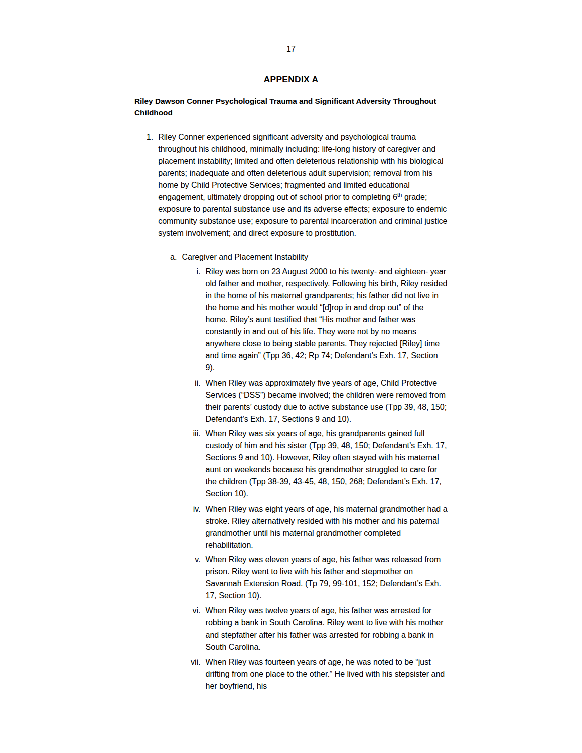17
APPENDIX A
Riley Dawson Conner Psychological Trauma and Significant Adversity Throughout Childhood
Riley Conner experienced significant adversity and psychological trauma throughout his childhood, minimally including: life-long history of caregiver and placement instability; limited and often deleterious relationship with his biological parents; inadequate and often deleterious adult supervision; removal from his home by Child Protective Services; fragmented and limited educational engagement, ultimately dropping out of school prior to completing 6th grade; exposure to parental substance use and its adverse effects; exposure to endemic community substance use; exposure to parental incarceration and criminal justice system involvement; and direct exposure to prostitution.
Caregiver and Placement Instability
Riley was born on 23 August 2000 to his twenty- and eighteen- year old father and mother, respectively. Following his birth, Riley resided in the home of his maternal grandparents; his father did not live in the home and his mother would “[d]rop in and drop out” of the home. Riley’s aunt testified that “His mother and father was constantly in and out of his life. They were not by no means anywhere close to being stable parents. They rejected [Riley] time and time again” (Tpp 36, 42; Rp 74; Defendant’s Exh. 17, Section 9).
When Riley was approximately five years of age, Child Protective Services (“DSS”) became involved; the children were removed from their parents’ custody due to active substance use (Tpp 39, 48, 150; Defendant’s Exh. 17, Sections 9 and 10).
When Riley was six years of age, his grandparents gained full custody of him and his sister (Tpp 39, 48, 150; Defendant’s Exh. 17, Sections 9 and 10). However, Riley often stayed with his maternal aunt on weekends because his grandmother struggled to care for the children (Tpp 38-39, 43-45, 48, 150, 268; Defendant’s Exh. 17, Section 10).
When Riley was eight years of age, his maternal grandmother had a stroke. Riley alternatively resided with his mother and his paternal grandmother until his maternal grandmother completed rehabilitation.
When Riley was eleven years of age, his father was released from prison. Riley went to live with his father and stepmother on Savannah Extension Road. (Tp 79, 99-101, 152; Defendant’s Exh. 17, Section 10).
When Riley was twelve years of age, his father was arrested for robbing a bank in South Carolina. Riley went to live with his mother and stepfather after his father was arrested for robbing a bank in South Carolina.
When Riley was fourteen years of age, he was noted to be “just drifting from one place to the other.” He lived with his stepsister and her boyfriend, his